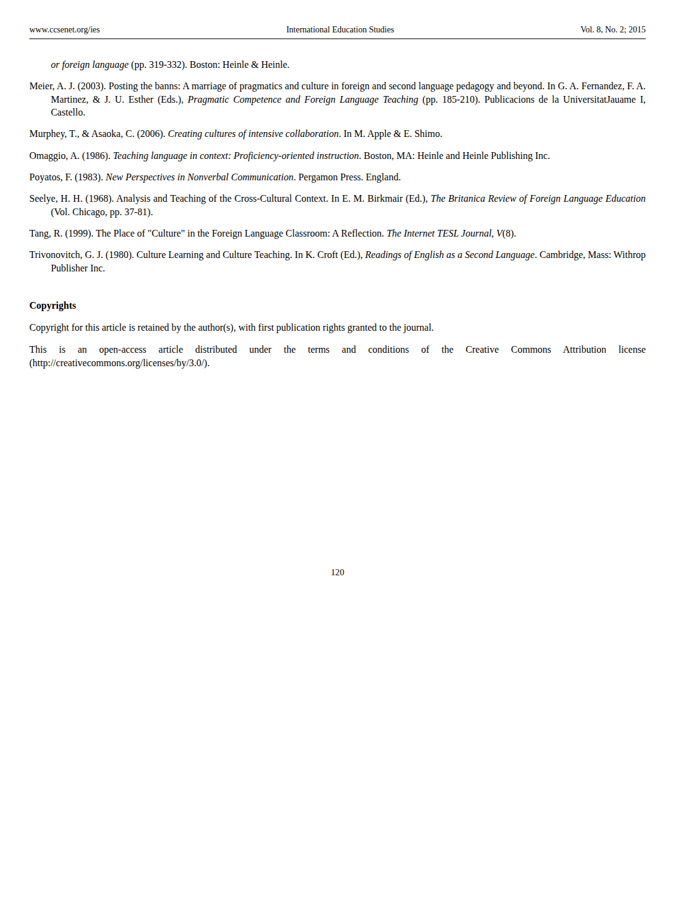www.ccsenet.org/ies International Education Studies Vol. 8, No. 2; 2015
or foreign language (pp. 319-332). Boston: Heinle & Heinle.
Meier, A. J. (2003). Posting the banns: A marriage of pragmatics and culture in foreign and second language pedagogy and beyond. In G. A. Fernandez, F. A. Martinez, & J. U. Esther (Eds.), Pragmatic Competence and Foreign Language Teaching (pp. 185-210). Publicacions de la UniversitatJauame I, Castello.
Murphey, T., & Asaoka, C. (2006). Creating cultures of intensive collaboration. In M. Apple & E. Shimo.
Omaggio, A. (1986). Teaching language in context: Proficiency-oriented instruction. Boston, MA: Heinle and Heinle Publishing Inc.
Poyatos, F. (1983). New Perspectives in Nonverbal Communication. Pergamon Press. England.
Seelye, H. H. (1968). Analysis and Teaching of the Cross-Cultural Context. In E. M. Birkmair (Ed.), The Britanica Review of Foreign Language Education (Vol. Chicago, pp. 37-81).
Tang, R. (1999). The Place of "Culture" in the Foreign Language Classroom: A Reflection. The Internet TESL Journal, V(8).
Trivonovitch, G. J. (1980). Culture Learning and Culture Teaching. In K. Croft (Ed.), Readings of English as a Second Language. Cambridge, Mass: Withrop Publisher Inc.
Copyrights
Copyright for this article is retained by the author(s), with first publication rights granted to the journal.
This is an open-access article distributed under the terms and conditions of the Creative Commons Attribution license (http://creativecommons.org/licenses/by/3.0/).
120